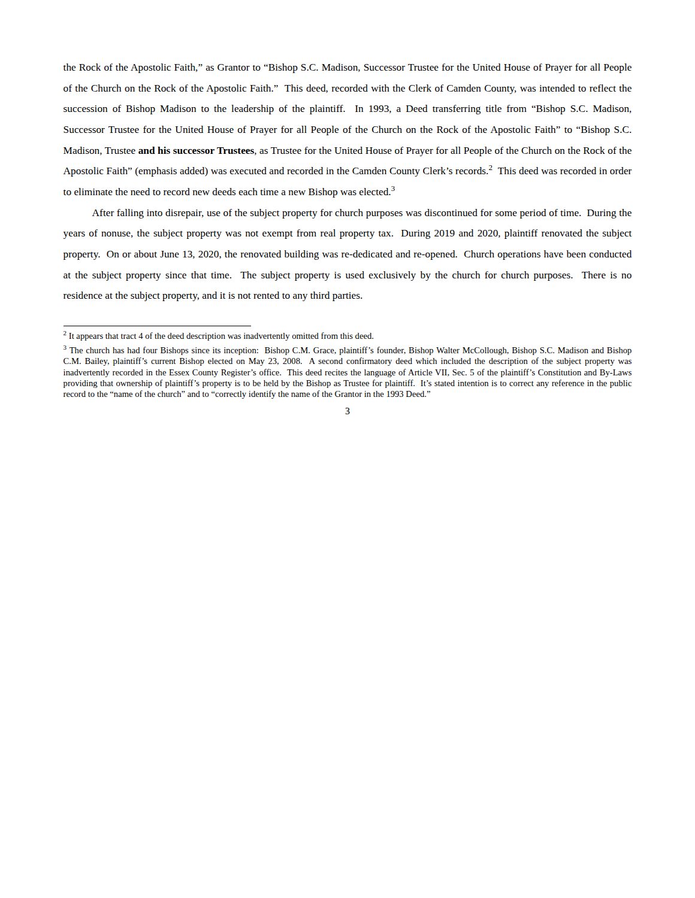the Rock of the Apostolic Faith,” as Grantor to “Bishop S.C. Madison, Successor Trustee for the United House of Prayer for all People of the Church on the Rock of the Apostolic Faith.” This deed, recorded with the Clerk of Camden County, was intended to reflect the succession of Bishop Madison to the leadership of the plaintiff. In 1993, a Deed transferring title from “Bishop S.C. Madison, Successor Trustee for the United House of Prayer for all People of the Church on the Rock of the Apostolic Faith” to “Bishop S.C. Madison, Trustee and his successor Trustees, as Trustee for the United House of Prayer for all People of the Church on the Rock of the Apostolic Faith” (emphasis added) was executed and recorded in the Camden County Clerk’s records.2 This deed was recorded in order to eliminate the need to record new deeds each time a new Bishop was elected.3
After falling into disrepair, use of the subject property for church purposes was discontinued for some period of time. During the years of nonuse, the subject property was not exempt from real property tax. During 2019 and 2020, plaintiff renovated the subject property. On or about June 13, 2020, the renovated building was re-dedicated and re-opened. Church operations have been conducted at the subject property since that time. The subject property is used exclusively by the church for church purposes. There is no residence at the subject property, and it is not rented to any third parties.
2 It appears that tract 4 of the deed description was inadvertently omitted from this deed.
3 The church has had four Bishops since its inception: Bishop C.M. Grace, plaintiff’s founder, Bishop Walter McCollough, Bishop S.C. Madison and Bishop C.M. Bailey, plaintiff’s current Bishop elected on May 23, 2008. A second confirmatory deed which included the description of the subject property was inadvertently recorded in the Essex County Register’s office. This deed recites the language of Article VII, Sec. 5 of the plaintiff’s Constitution and By-Laws providing that ownership of plaintiff’s property is to be held by the Bishop as Trustee for plaintiff. It’s stated intention is to correct any reference in the public record to the “name of the church” and to “correctly identify the name of the Grantor in the 1993 Deed.”
3